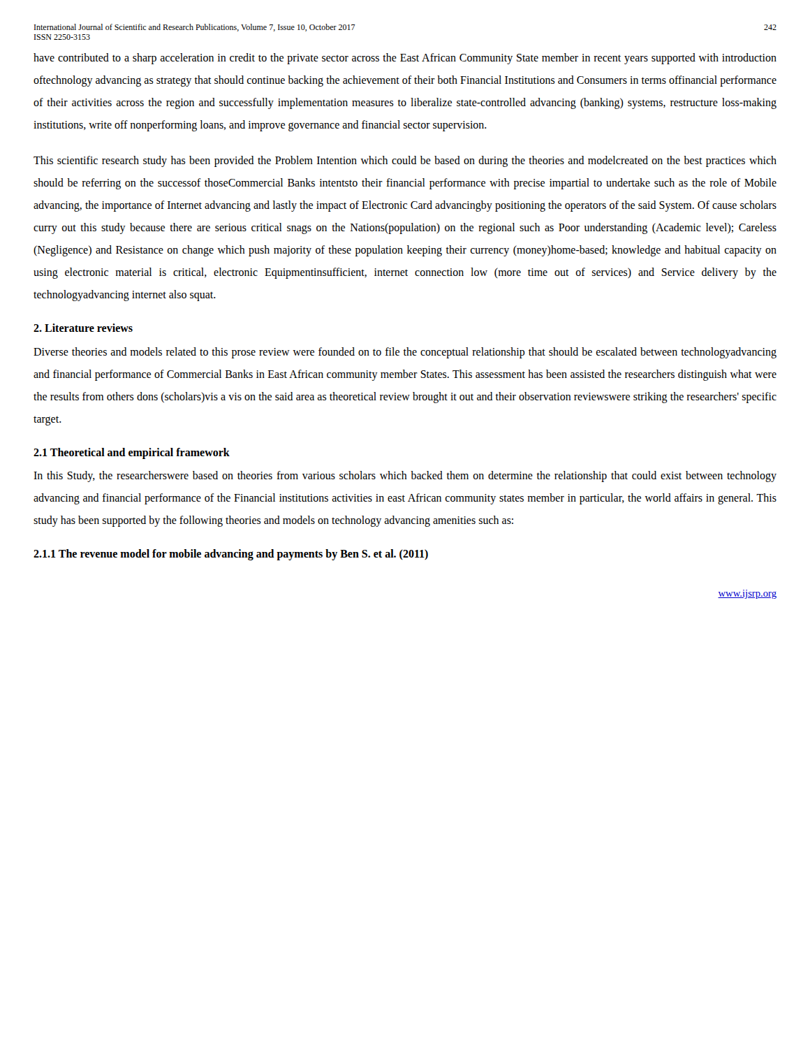International Journal of Scientific and Research Publications, Volume 7, Issue 10, October 2017 242
ISSN 2250-3153
have contributed to a sharp acceleration in credit to the private sector across the East African Community State member in recent years supported with introduction oftechnology advancing as strategy that should continue backing the achievement of their both Financial Institutions and Consumers in terms offinancial performance of their activities across the region and successfully implementation measures to liberalize state-controlled advancing (banking) systems, restructure loss-making institutions, write off nonperforming loans, and improve governance and financial sector supervision.
This scientific research study has been provided the Problem Intention which could be based on during the theories and modelcreated on the best practices which should be referring on the successof thoseCommercial Banks intentsto their financial performance with precise impartial to undertake such as the role of Mobile advancing, the importance of Internet advancing and lastly the impact of Electronic Card advancingby positioning the operators of the said System. Of cause scholars curry out this study because there are serious critical snags on the Nations(population) on the regional such as Poor understanding (Academic level); Careless (Negligence) and Resistance on change which push majority of these population keeping their currency (money)home-based; knowledge and habitual capacity on using electronic material is critical, electronic Equipmentinsufficient, internet connection low (more time out of services) and Service delivery by the technologyadvancing internet also squat.
2. Literature reviews
Diverse theories and models related to this prose review were founded on to file the conceptual relationship that should be escalated between technologyadvancing and financial performance of Commercial Banks in East African community member States. This assessment has been assisted the researchers distinguish what were the results from others dons (scholars)vis a vis on the said area as theoretical review brought it out and their observation reviewswere striking the researchers' specific target.
2.1 Theoretical and empirical framework
In this Study, the researcherswere based on theories from various scholars which backed them on determine the relationship that could exist between technology advancing and financial performance of the Financial institutions activities in east African community states member in particular, the world affairs in general. This study has been supported by the following theories and models on technology advancing amenities such as:
2.1.1 The revenue model for mobile advancing and payments by Ben S. et al. (2011)
www.ijsrp.org